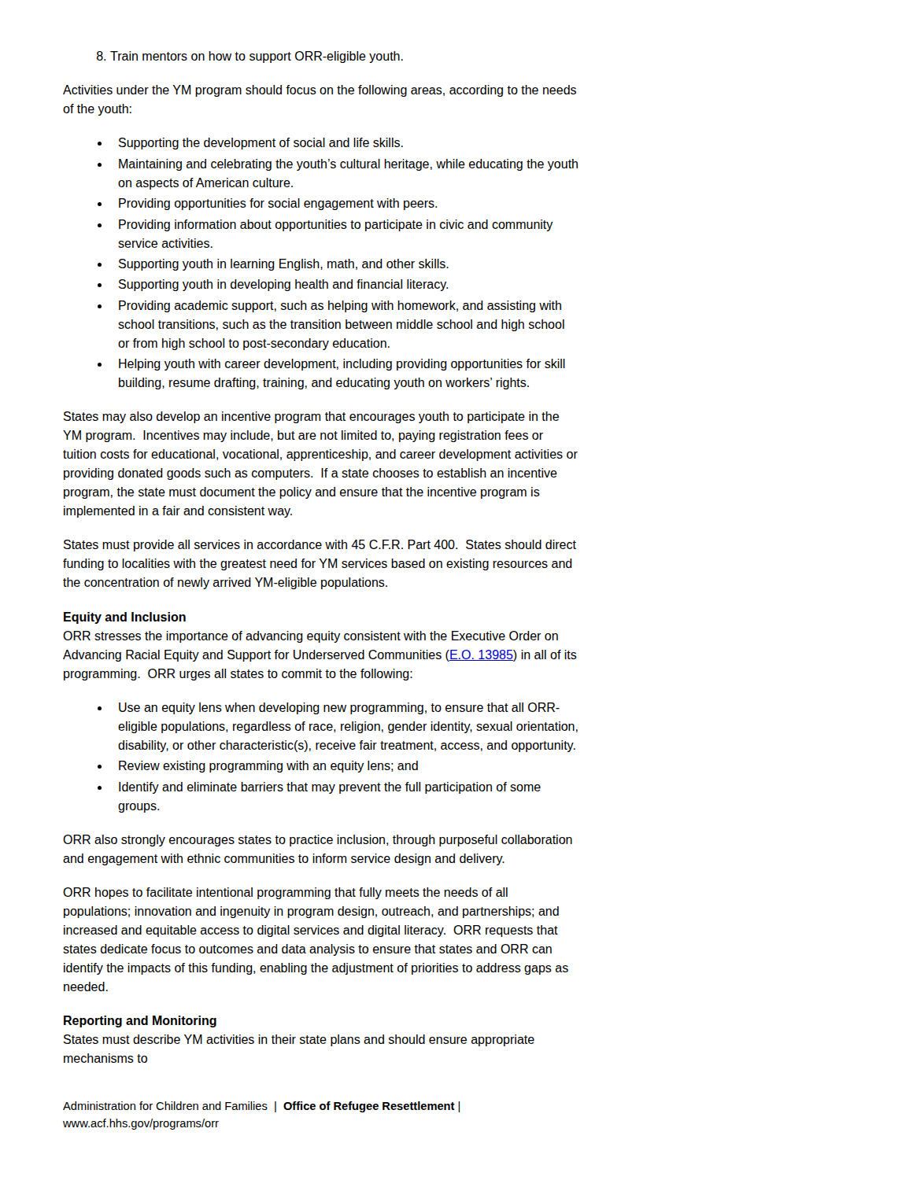Train mentors on how to support ORR-eligible youth.
Activities under the YM program should focus on the following areas, according to the needs of the youth:
Supporting the development of social and life skills.
Maintaining and celebrating the youth’s cultural heritage, while educating the youth on aspects of American culture.
Providing opportunities for social engagement with peers.
Providing information about opportunities to participate in civic and community service activities.
Supporting youth in learning English, math, and other skills.
Supporting youth in developing health and financial literacy.
Providing academic support, such as helping with homework, and assisting with school transitions, such as the transition between middle school and high school or from high school to post-secondary education.
Helping youth with career development, including providing opportunities for skill building, resume drafting, training, and educating youth on workers’ rights.
States may also develop an incentive program that encourages youth to participate in the YM program. Incentives may include, but are not limited to, paying registration fees or tuition costs for educational, vocational, apprenticeship, and career development activities or providing donated goods such as computers. If a state chooses to establish an incentive program, the state must document the policy and ensure that the incentive program is implemented in a fair and consistent way.
States must provide all services in accordance with 45 C.F.R. Part 400. States should direct funding to localities with the greatest need for YM services based on existing resources and the concentration of newly arrived YM-eligible populations.
Equity and Inclusion
ORR stresses the importance of advancing equity consistent with the Executive Order on Advancing Racial Equity and Support for Underserved Communities (E.O. 13985) in all of its programming. ORR urges all states to commit to the following:
Use an equity lens when developing new programming, to ensure that all ORR-eligible populations, regardless of race, religion, gender identity, sexual orientation, disability, or other characteristic(s), receive fair treatment, access, and opportunity.
Review existing programming with an equity lens; and
Identify and eliminate barriers that may prevent the full participation of some groups.
ORR also strongly encourages states to practice inclusion, through purposeful collaboration and engagement with ethnic communities to inform service design and delivery.
ORR hopes to facilitate intentional programming that fully meets the needs of all populations; innovation and ingenuity in program design, outreach, and partnerships; and increased and equitable access to digital services and digital literacy. ORR requests that states dedicate focus to outcomes and data analysis to ensure that states and ORR can identify the impacts of this funding, enabling the adjustment of priorities to address gaps as needed.
Reporting and Monitoring
States must describe YM activities in their state plans and should ensure appropriate mechanisms to
Administration for Children and Families | Office of Refugee Resettlement | www.acf.hhs.gov/programs/orr